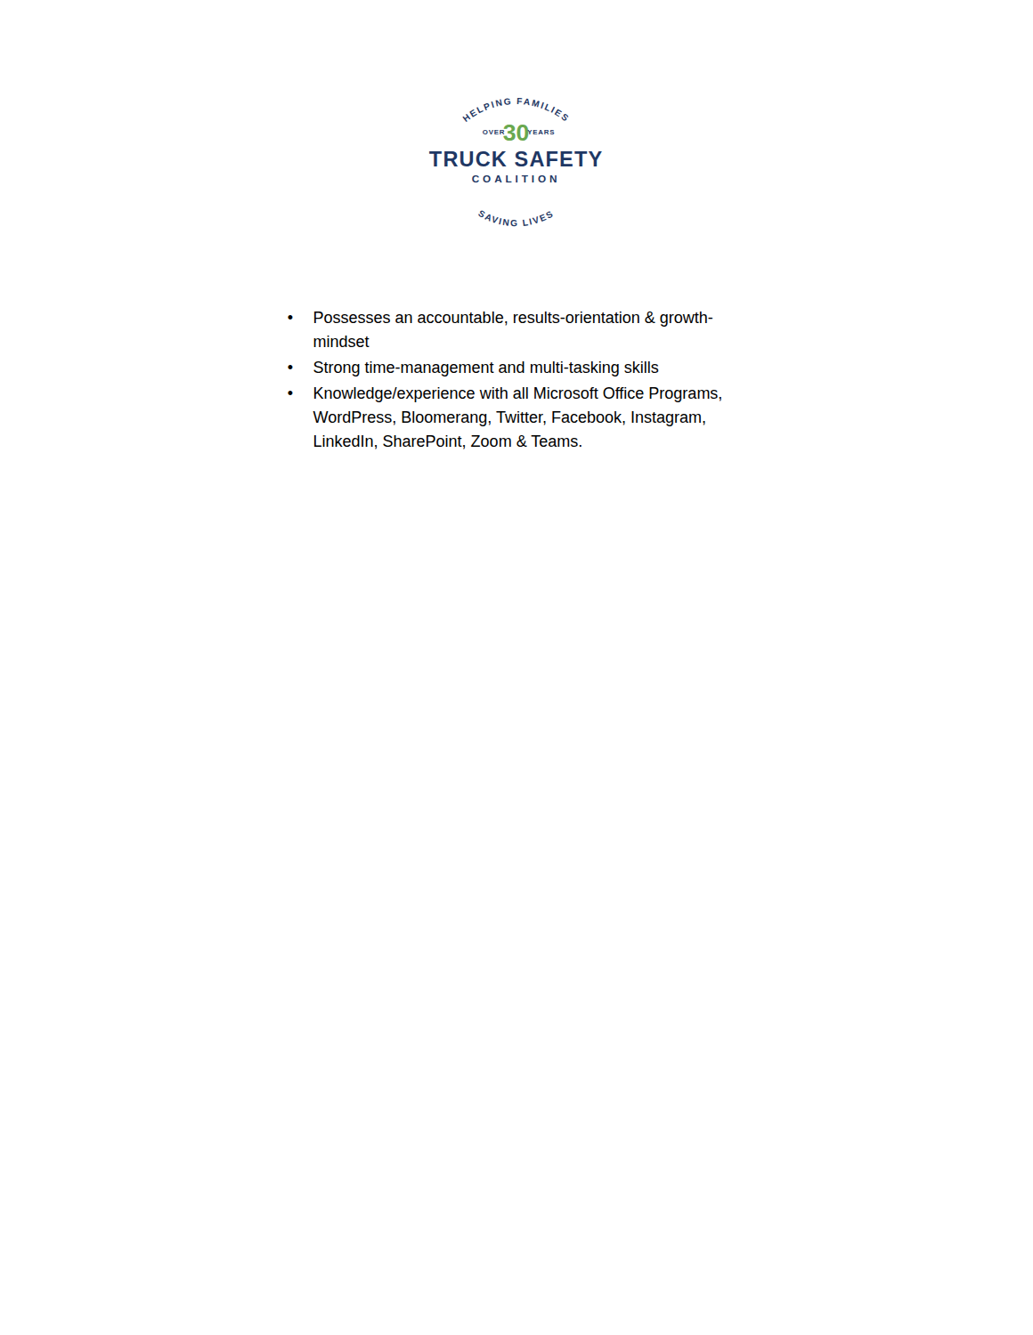HELPING FAMILIES OVER 30 YEARS TRUCK SAFETY COALITION SAVING LIVES
Possesses an accountable, results-orientation & growth-mindset
Strong time-management and multi-tasking skills
Knowledge/experience with all Microsoft Office Programs, WordPress, Bloomerang, Twitter, Facebook, Instagram, LinkedIn, SharePoint, Zoom & Teams.